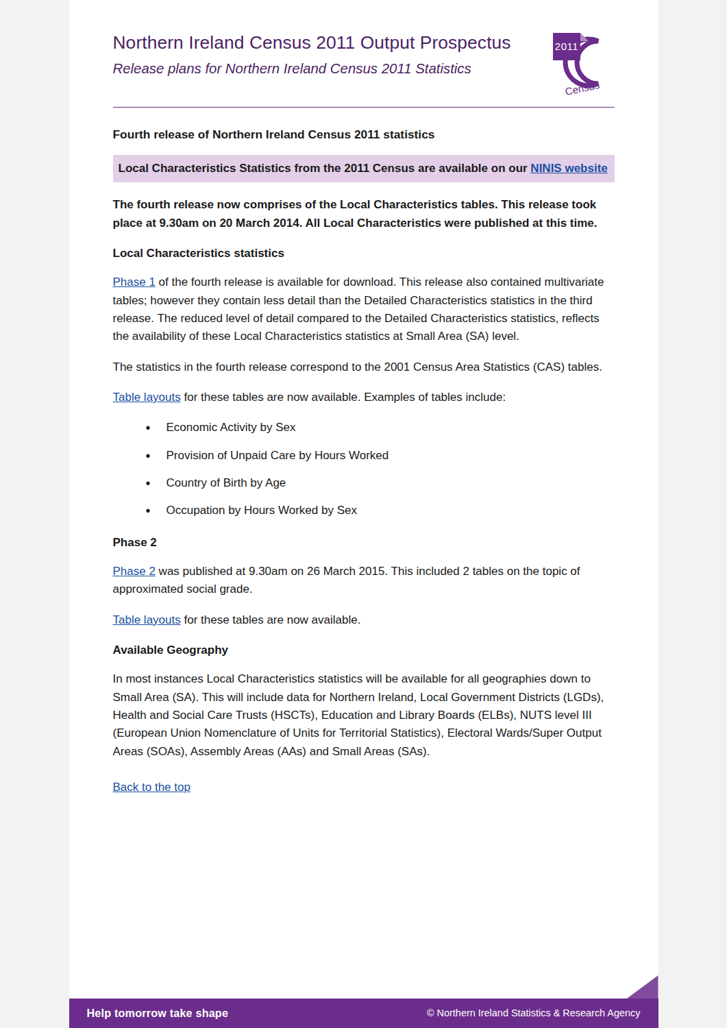Northern Ireland Census 2011 Output Prospectus
Release plans for Northern Ireland Census 2011 Statistics
2011 Census
Fourth release of Northern Ireland Census 2011 statistics
Local Characteristics Statistics from the 2011 Census are available on our NINIS website
The fourth release now comprises of the Local Characteristics tables. This release took place at 9.30am on 20 March 2014. All Local Characteristics were published at this time.
Local Characteristics statistics
Phase 1 of the fourth release is available for download. This release also contained multivariate tables; however they contain less detail than the Detailed Characteristics statistics in the third release. The reduced level of detail compared to the Detailed Characteristics statistics, reflects the availability of these Local Characteristics statistics at Small Area (SA) level.
The statistics in the fourth release correspond to the 2001 Census Area Statistics (CAS) tables.
Table layouts for these tables are now available. Examples of tables include:
Economic Activity by Sex
Provision of Unpaid Care by Hours Worked
Country of Birth by Age
Occupation by Hours Worked by Sex
Phase 2
Phase 2 was published at 9.30am on 26 March 2015. This included 2 tables on the topic of approximated social grade.
Table layouts for these tables are now available.
Available Geography
In most instances Local Characteristics statistics will be available for all geographies down to Small Area (SA). This will include data for Northern Ireland, Local Government Districts (LGDs), Health and Social Care Trusts (HSCTs), Education and Library Boards (ELBs), NUTS level III (European Union Nomenclature of Units for Territorial Statistics), Electoral Wards/Super Output Areas (SOAs), Assembly Areas (AAs) and Small Areas (SAs).
Back to the top
Help tomorrow take shape © Northern Ireland Statistics & Research Agency